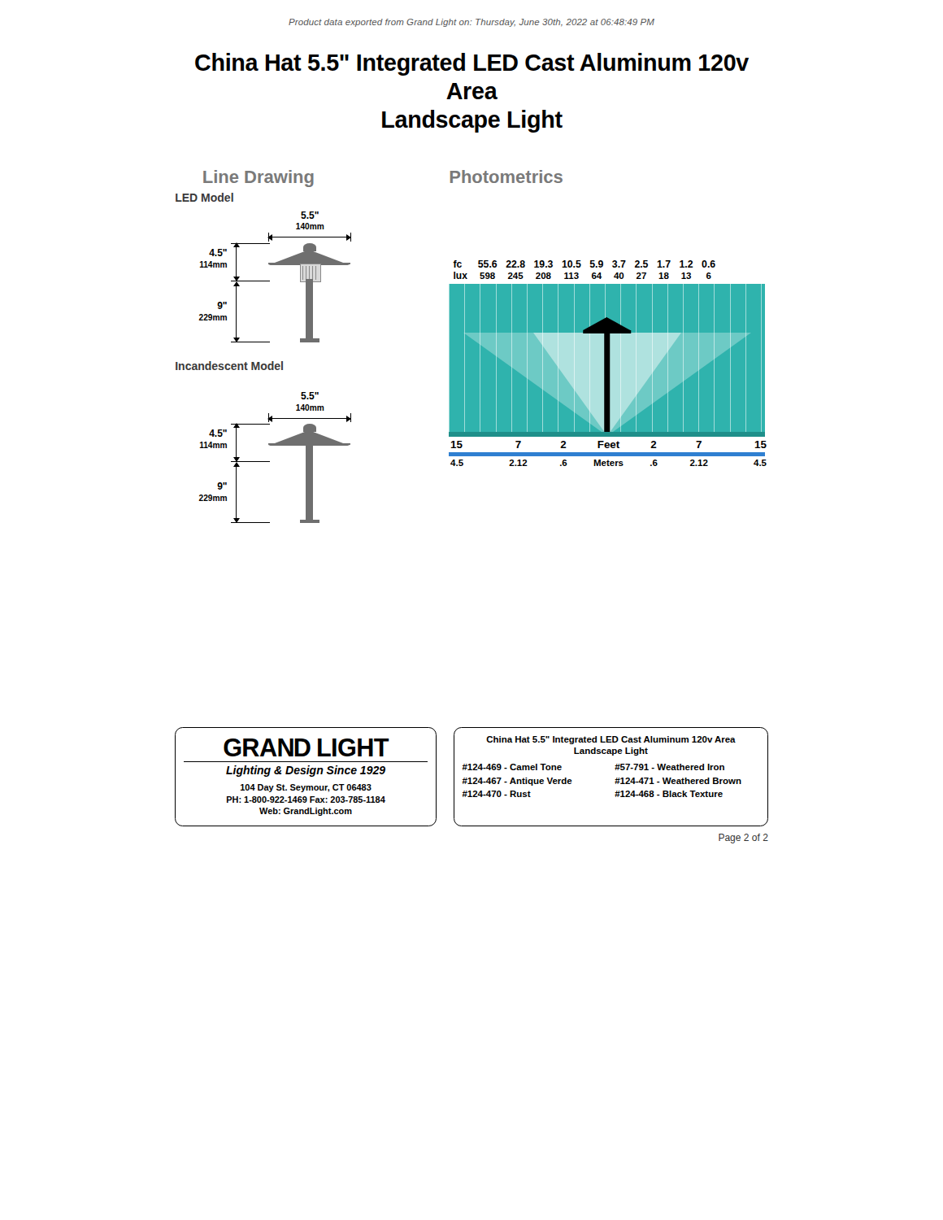Product data exported from Grand Light on: Thursday, June 30th, 2022 at 06:48:49 PM
China Hat 5.5" Integrated LED Cast Aluminum 120v Area
Landscape Light
Line Drawing
LED Model
5.5"
140mm
4.5"
114mm
9"
229mm
Incandescent Model
5.5"
140mm
4.5"
114mm
9"
229mm
Photometrics
| fc | 55.6 | 22.8 | 19.3 | 10.5 | 5.9 | 3.7 | 2.5 | 1.7 | 1.2 | 0.6 |
| lux | 598 | 245 | 208 | 113 | 64 | 40 | 27 | 18 | 13 | 6 |
1572 Feet 2715
4.52.12.6 Meters.62.124.5
GRAND LIGHT
Lighting & Design Since 1929
104 Day St. Seymour, CT 06483
PH: 1-800-922-1469 Fax: 203-785-1184
Web: GrandLight.com
China Hat 5.5" Integrated LED Cast Aluminum 120v Area
Landscape Light
#124-469 - Camel Tone
#124-467 - Antique Verde
#124-470 - Rust
#57-791 - Weathered Iron
#124-471 - Weathered Brown
#124-468 - Black Texture
Page 2 of 2